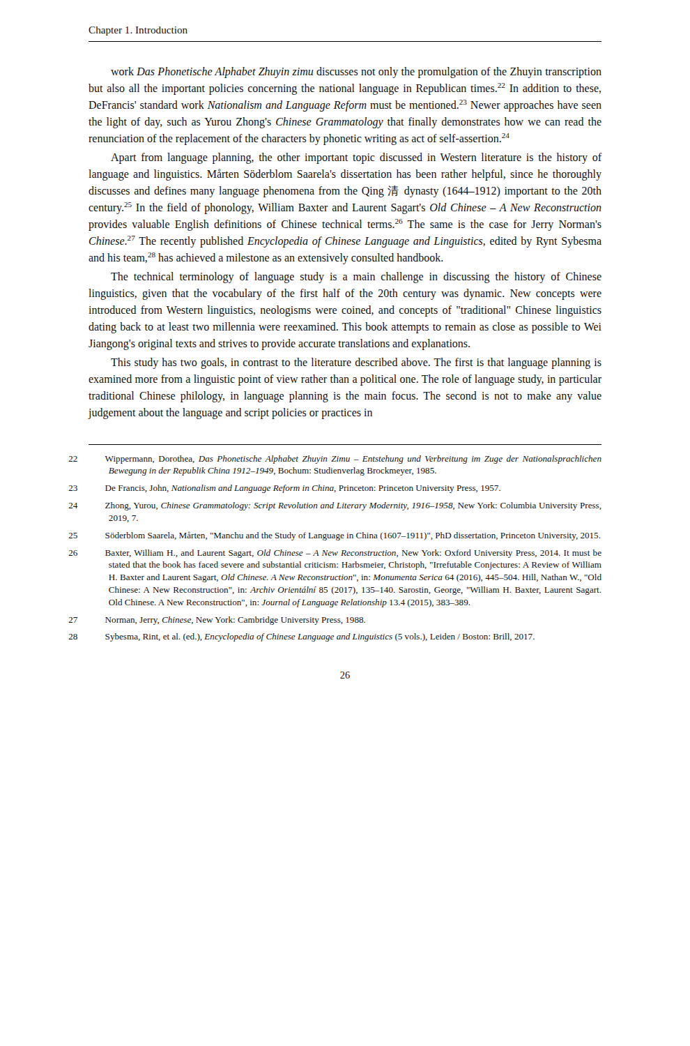Chapter 1. Introduction
work Das Phonetische Alphabet Zhuyin zimu discusses not only the promulgation of the Zhuyin transcription but also all the important policies concerning the national language in Republican times.22 In addition to these, DeFrancis' standard work Nationalism and Language Reform must be mentioned.23 Newer approaches have seen the light of day, such as Yurou Zhong's Chinese Grammatology that finally demonstrates how we can read the renunciation of the replacement of the characters by phonetic writing as act of self-assertion.24
Apart from language planning, the other important topic discussed in Western literature is the history of language and linguistics. Mårten Söderblom Saarela's dissertation has been rather helpful, since he thoroughly discusses and defines many language phenomena from the Qing 清 dynasty (1644–1912) important to the 20th century.25 In the field of phonology, William Baxter and Laurent Sagart's Old Chinese – A New Reconstruction provides valuable English definitions of Chinese technical terms.26 The same is the case for Jerry Norman's Chinese.27 The recently published Encyclopedia of Chinese Language and Linguistics, edited by Rynt Sybesma and his team,28 has achieved a milestone as an extensively consulted handbook.
The technical terminology of language study is a main challenge in discussing the history of Chinese linguistics, given that the vocabulary of the first half of the 20th century was dynamic. New concepts were introduced from Western linguistics, neologisms were coined, and concepts of "traditional" Chinese linguistics dating back to at least two millennia were reexamined. This book attempts to remain as close as possible to Wei Jiangong's original texts and strives to provide accurate translations and explanations.
This study has two goals, in contrast to the literature described above. The first is that language planning is examined more from a linguistic point of view rather than a political one. The role of language study, in particular traditional Chinese philology, in language planning is the main focus. The second is not to make any value judgement about the language and script policies or practices in
22 Wippermann, Dorothea, Das Phonetische Alphabet Zhuyin Zimu – Entstehung und Verbreitung im Zuge der Nationalsprachlichen Bewegung in der Republik China 1912–1949, Bochum: Studienverlag Brockmeyer, 1985.
23 De Francis, John, Nationalism and Language Reform in China, Princeton: Princeton University Press, 1957.
24 Zhong, Yurou, Chinese Grammatology: Script Revolution and Literary Modernity, 1916–1958, New York: Columbia University Press, 2019, 7.
25 Söderblom Saarela, Mårten, "Manchu and the Study of Language in China (1607–1911)", PhD dissertation, Princeton University, 2015.
26 Baxter, William H., and Laurent Sagart, Old Chinese – A New Reconstruction, New York: Oxford University Press, 2014. It must be stated that the book has faced severe and substantial criticism: Harbsmeier, Christoph, "Irrefutable Conjectures: A Review of William H. Baxter and Laurent Sagart, Old Chinese. A New Reconstruction", in: Monumenta Serica 64 (2016), 445–504. Hill, Nathan W., "Old Chinese: A New Reconstruction", in: Archiv Orientální 85 (2017), 135–140. Sarostin, George, "William H. Baxter, Laurent Sagart. Old Chinese. A New Reconstruction", in: Journal of Language Relationship 13.4 (2015), 383–389.
27 Norman, Jerry, Chinese, New York: Cambridge University Press, 1988.
28 Sybesma, Rint, et al. (ed.), Encyclopedia of Chinese Language and Linguistics (5 vols.), Leiden / Boston: Brill, 2017.
26